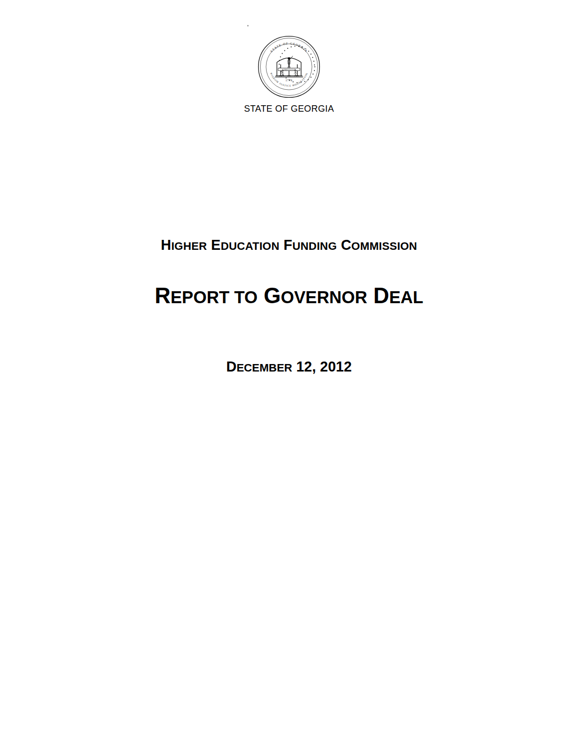CONSTITUTION 1776 STATE OF GEORGIA WISDOM JUSTICE MODERATION
STATE OF GEORGIA
HIGHER EDUCATION FUNDING COMMISSION
REPORT TO GOVERNOR DEAL
DECEMBER 12, 2012